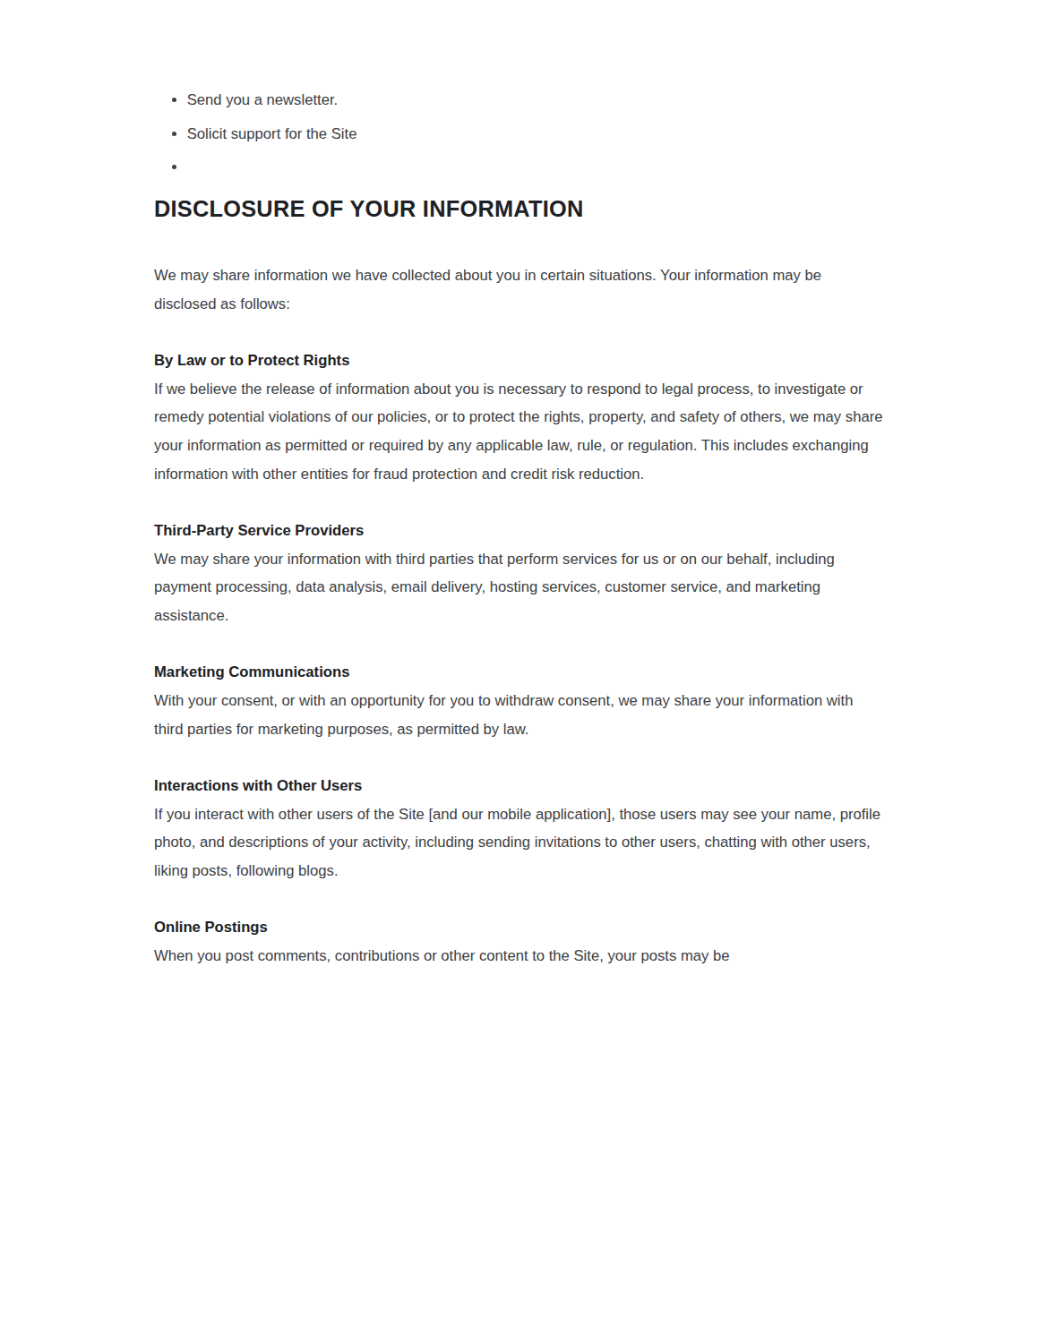Send you a newsletter.
Solicit support for the Site
DISCLOSURE OF YOUR INFORMATION
We may share information we have collected about you in certain situations. Your information may be disclosed as follows:
By Law or to Protect Rights
If we believe the release of information about you is necessary to respond to legal process, to investigate or remedy potential violations of our policies, or to protect the rights, property, and safety of others, we may share your information as permitted or required by any applicable law, rule, or regulation. This includes exchanging information with other entities for fraud protection and credit risk reduction.
Third-Party Service Providers
We may share your information with third parties that perform services for us or on our behalf, including payment processing, data analysis, email delivery, hosting services, customer service, and marketing assistance.
Marketing Communications
With your consent, or with an opportunity for you to withdraw consent, we may share your information with third parties for marketing purposes, as permitted by law.
Interactions with Other Users
If you interact with other users of the Site [and our mobile application], those users may see your name, profile photo, and descriptions of your activity, including sending invitations to other users, chatting with other users, liking posts, following blogs.
Online Postings
When you post comments, contributions or other content to the Site, your posts may be